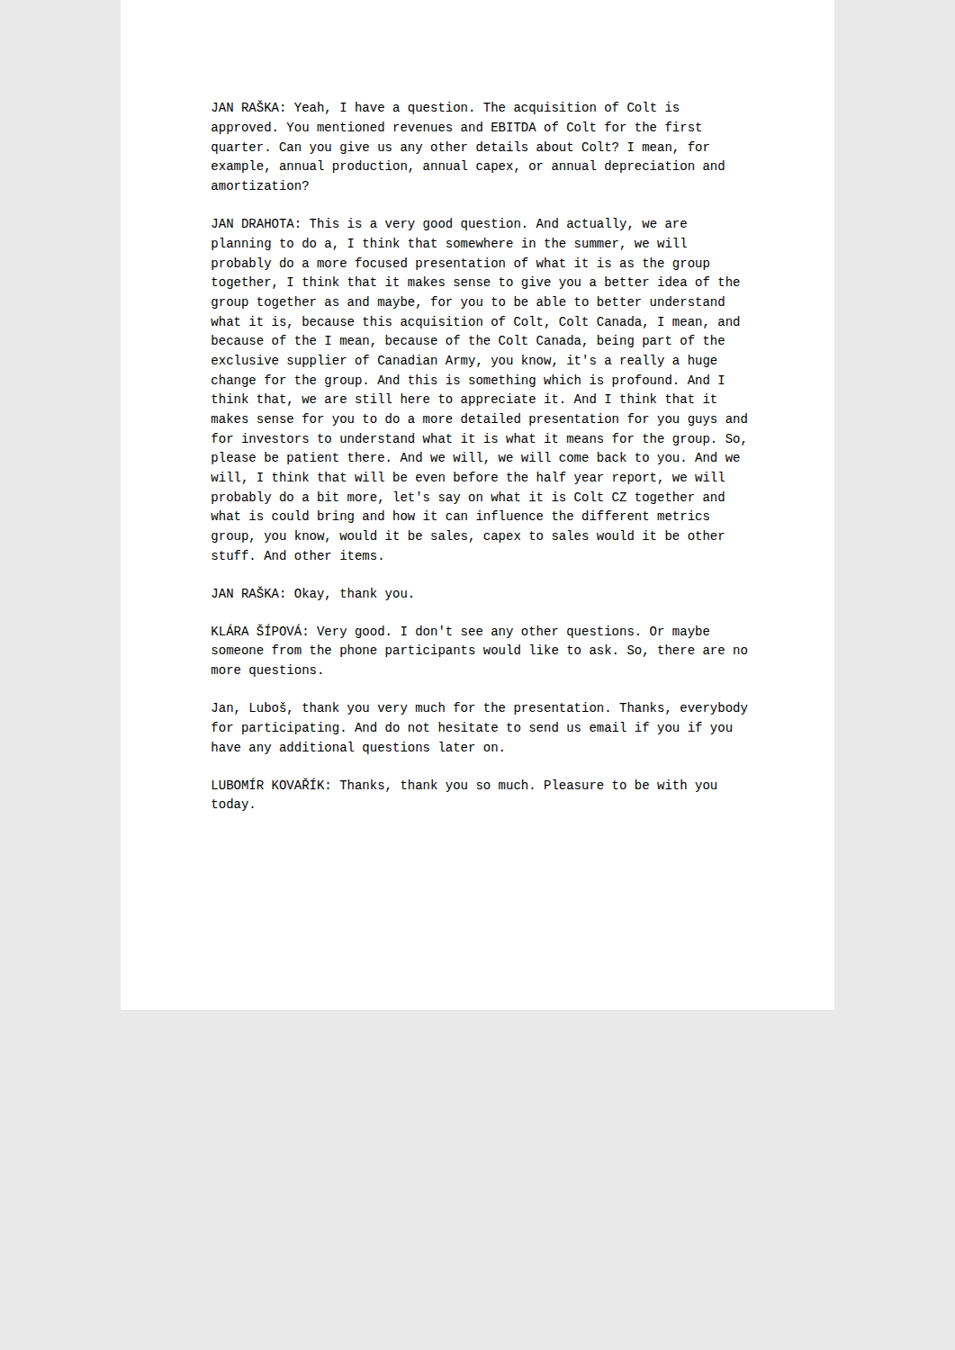JAN RAŠKA: Yeah, I have a question. The acquisition of Colt is approved. You mentioned revenues and EBITDA of Colt for the first quarter. Can you give us any other details about Colt? I mean, for example, annual production, annual capex, or annual depreciation and amortization?
JAN DRAHOTA: This is a very good question. And actually, we are planning to do a, I think that somewhere in the summer, we will probably do a more focused presentation of what it is as the group together, I think that it makes sense to give you a better idea of the group together as and maybe, for you to be able to better understand what it is, because this acquisition of Colt, Colt Canada, I mean, and because of the I mean, because of the Colt Canada, being part of the exclusive supplier of Canadian Army, you know, it's a really a huge change for the group. And this is something which is profound. And I think that, we are still here to appreciate it. And I think that it makes sense for you to do a more detailed presentation for you guys and for investors to understand what it is what it means for the group. So, please be patient there. And we will, we will come back to you. And we will, I think that will be even before the half year report, we will probably do a bit more, let's say on what it is Colt CZ together and what is could bring and how it can influence the different metrics group, you know, would it be sales, capex to sales would it be other stuff. And other items.
JAN RAŠKA: Okay, thank you.
KLÁRA ŠÍPOVÁ: Very good. I don't see any other questions. Or maybe someone from the phone participants would like to ask. So, there are no more questions.
Jan, Luboš, thank you very much for the presentation. Thanks, everybody for participating. And do not hesitate to send us email if you if you have any additional questions later on.
LUBOMÍR KOVAŘÍK: Thanks, thank you so much. Pleasure to be with you today.